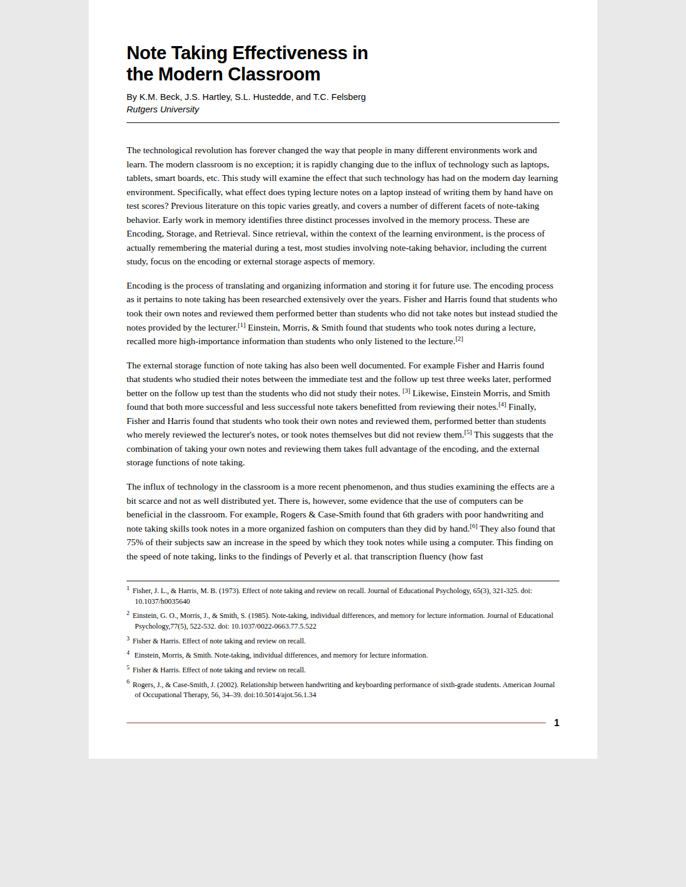Note Taking Effectiveness in
the Modern Classroom
By K.M. Beck, J.S. Hartley, S.L. Hustedde, and T.C. Felsberg
Rutgers University
The technological revolution has forever changed the way that people in many different environments work and learn. The modern classroom is no exception; it is rapidly changing due to the influx of technology such as laptops, tablets, smart boards, etc. This study will examine the effect that such technology has had on the modern day learning environment. Specifically, what effect does typing lecture notes on a laptop instead of writing them by hand have on test scores? Previous literature on this topic varies greatly, and covers a number of different facets of note-taking behavior. Early work in memory identifies three distinct processes involved in the memory process. These are Encoding, Storage, and Retrieval. Since retrieval, within the context of the learning environment, is the process of actually remembering the material during a test, most studies involving note-taking behavior, including the current study, focus on the encoding or external storage aspects of memory.
Encoding is the process of translating and organizing information and storing it for future use. The encoding process as it pertains to note taking has been researched extensively over the years. Fisher and Harris found that students who took their own notes and reviewed them performed better than students who did not take notes but instead studied the notes provided by the lecturer.[1] Einstein, Morris, & Smith found that students who took notes during a lecture, recalled more high-importance information than students who only listened to the lecture.[2]
The external storage function of note taking has also been well documented. For example Fisher and Harris found that students who studied their notes between the immediate test and the follow up test three weeks later, performed better on the follow up test than the students who did not study their notes. [3] Likewise, Einstein Morris, and Smith found that both more successful and less successful note takers benefitted from reviewing their notes.[4] Finally, Fisher and Harris found that students who took their own notes and reviewed them, performed better than students who merely reviewed the lecturer's notes, or took notes themselves but did not review them.[5] This suggests that the combination of taking your own notes and reviewing them takes full advantage of the encoding, and the external storage functions of note taking.
The influx of technology in the classroom is a more recent phenomenon, and thus studies examining the effects are a bit scarce and not as well distributed yet. There is, however, some evidence that the use of computers can be beneficial in the classroom. For example, Rogers & Case-Smith found that 6th graders with poor handwriting and note taking skills took notes in a more organized fashion on computers than they did by hand.[6] They also found that 75% of their subjects saw an increase in the speed by which they took notes while using a computer. This finding on the speed of note taking, links to the findings of Peverly et al. that transcription fluency (how fast
1 Fisher, J. L., & Harris, M. B. (1973). Effect of note taking and review on recall. Journal of Educational Psychology, 65(3), 321-325. doi: 10.1037/h0035640
2 Einstein, G. O., Morris, J., & Smith, S. (1985). Note-taking, individual differences, and memory for lecture information. Journal of Educational Psychology,77(5), 522-532. doi: 10.1037/0022-0663.77.5.522
3 Fisher & Harris. Effect of note taking and review on recall.
4 Einstein, Morris, & Smith. Note-taking, individual differences, and memory for lecture information.
5 Fisher & Harris. Effect of note taking and review on recall.
6 Rogers, J., & Case-Smith, J. (2002). Relationship between handwriting and keyboarding performance of sixth-grade students. American Journal of Occupational Therapy, 56, 34–39. doi:10.5014/ajot.56.1.34
1